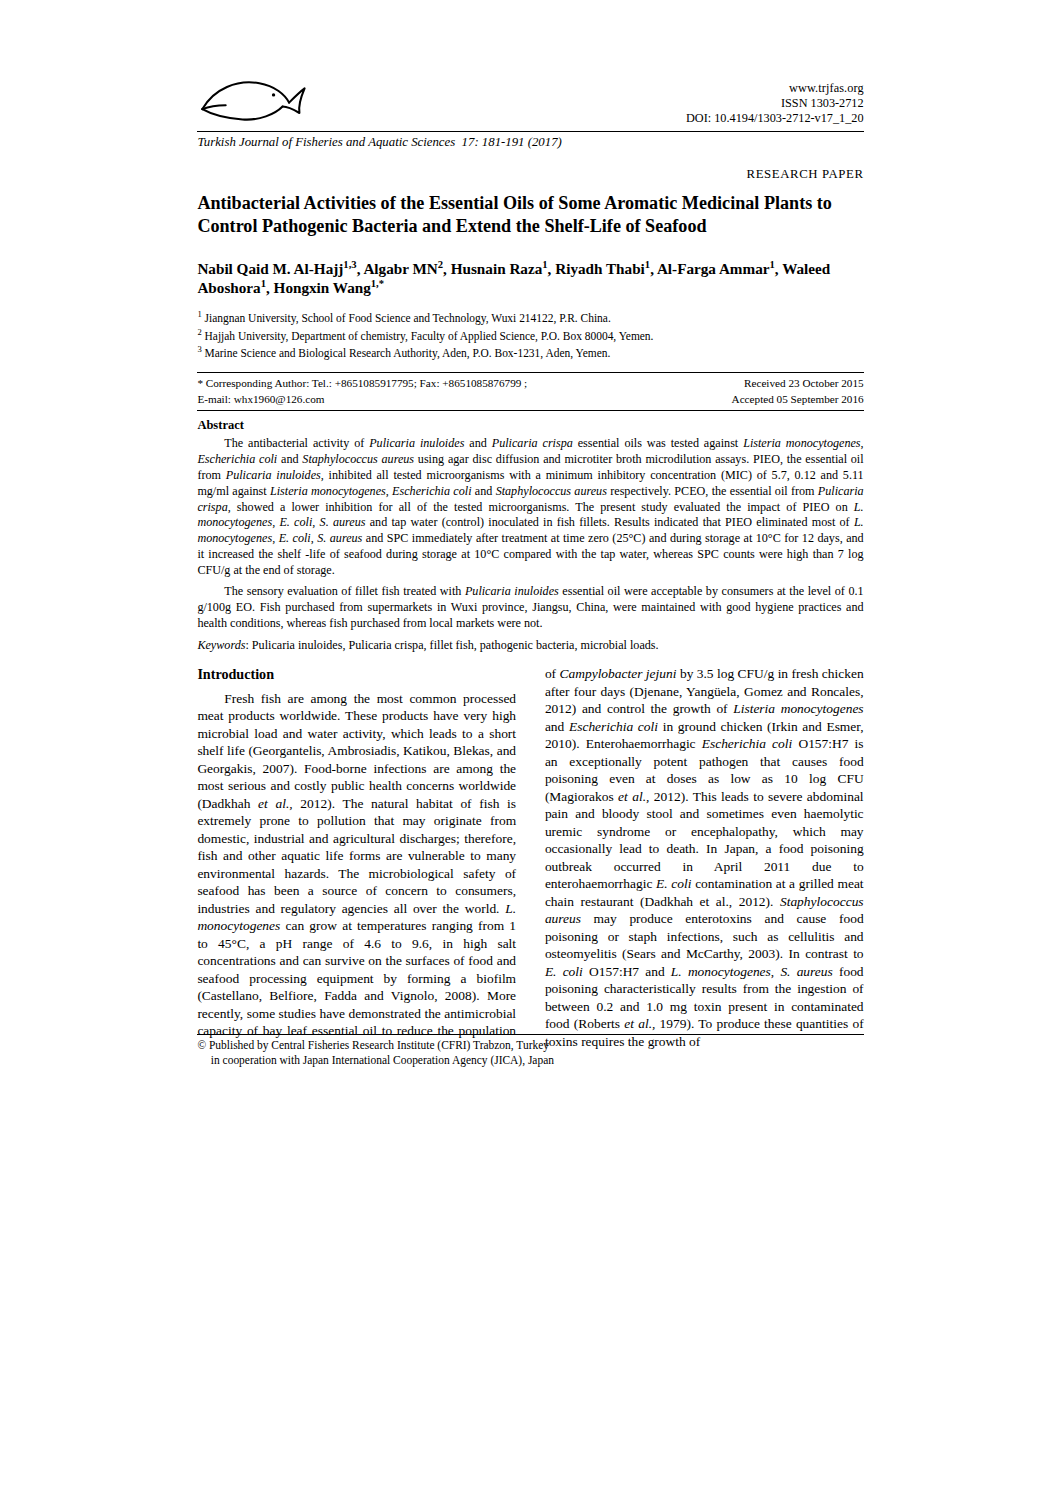www.trjfas.org
ISSN 1303-2712
DOI: 10.4194/1303-2712-v17_1_20
Turkish Journal of Fisheries and Aquatic Sciences 17: 181-191 (2017)
RESEARCH PAPER
Antibacterial Activities of the Essential Oils of Some Aromatic Medicinal Plants to Control Pathogenic Bacteria and Extend the Shelf-Life of Seafood
Nabil Qaid M. Al-Hajj1,3, Algabr MN2, Husnain Raza1, Riyadh Thabi1, Al-Farga Ammar1, Waleed Aboshora1, Hongxin Wang1,*
1 Jiangnan University, School of Food Science and Technology, Wuxi 214122, P.R. China.
2 Hajjah University, Department of chemistry, Faculty of Applied Science, P.O. Box 80004, Yemen.
3 Marine Science and Biological Research Authority, Aden, P.O. Box-1231, Aden, Yemen.
* Corresponding Author: Tel.: +8651085917795; Fax: +8651085876799 ;
E-mail: whx1960@126.com
Received 23 October 2015
Accepted 05 September 2016
Abstract
The antibacterial activity of Pulicaria inuloides and Pulicaria crispa essential oils was tested against Listeria monocytogenes, Escherichia coli and Staphylococcus aureus using agar disc diffusion and microtiter broth microdilution assays. PIEO, the essential oil from Pulicaria inuloides, inhibited all tested microorganisms with a minimum inhibitory concentration (MIC) of 5.7, 0.12 and 5.11 mg/ml against Listeria monocytogenes, Escherichia coli and Staphylococcus aureus respectively. PCEO, the essential oil from Pulicaria crispa, showed a lower inhibition for all of the tested microorganisms. The present study evaluated the impact of PIEO on L. monocytogenes, E. coli, S. aureus and tap water (control) inoculated in fish fillets. Results indicated that PIEO eliminated most of L. monocytogenes, E. coli, S. aureus and SPC immediately after treatment at time zero (25°C) and during storage at 10°C for 12 days, and it increased the shelf -life of seafood during storage at 10°C compared with the tap water, whereas SPC counts were high than 7 log CFU/g at the end of storage.
The sensory evaluation of fillet fish treated with Pulicaria inuloides essential oil were acceptable by consumers at the level of 0.1 g/100g EO. Fish purchased from supermarkets in Wuxi province, Jiangsu, China, were maintained with good hygiene practices and health conditions, whereas fish purchased from local markets were not.
Keywords: Pulicaria inuloides, Pulicaria crispa, fillet fish, pathogenic bacteria, microbial loads.
Introduction
Fresh fish are among the most common processed meat products worldwide. These products have very high microbial load and water activity, which leads to a short shelf life (Georgantelis, Ambrosiadis, Katikou, Blekas, and Georgakis, 2007). Food-borne infections are among the most serious and costly public health concerns worldwide (Dadkhah et al., 2012). The natural habitat of fish is extremely prone to pollution that may originate from domestic, industrial and agricultural discharges; therefore, fish and other aquatic life forms are vulnerable to many environmental hazards. The microbiological safety of seafood has been a source of concern to consumers, industries and regulatory agencies all over the world. L. monocytogenes can grow at temperatures ranging from 1 to 45°C, a pH range of 4.6 to 9.6, in high salt concentrations and can survive on the surfaces of food and seafood processing equipment by forming a biofilm (Castellano, Belfiore, Fadda and Vignolo, 2008). More recently, some studies have demonstrated the antimicrobial capacity of bay leaf essential oil to reduce the population of Campylobacter jejuni by 3.5 log CFU/g in fresh chicken after four days (Djenane, Yangüela, Gomez and Roncales, 2012) and control the growth of Listeria monocytogenes and Escherichia coli in ground chicken (Irkin and Esmer, 2010). Enterohaemorrhagic Escherichia coli O157:H7 is an exceptionally potent pathogen that causes food poisoning even at doses as low as 10 log CFU (Magiorakos et al., 2012). This leads to severe abdominal pain and bloody stool and sometimes even haemolytic uremic syndrome or encephalopathy, which may occasionally lead to death. In Japan, a food poisoning outbreak occurred in April 2011 due to enterohaemorrhagic E. coli contamination at a grilled meat chain restaurant (Dadkhah et al., 2012). Staphylococcus aureus may produce enterotoxins and cause food poisoning or staph infections, such as cellulitis and osteomyelitis (Sears and McCarthy, 2003). In contrast to E. coli O157:H7 and L. monocytogenes, S. aureus food poisoning characteristically results from the ingestion of between 0.2 and 1.0 mg toxin present in contaminated food (Roberts et al., 1979). To produce these quantities of toxins requires the growth of
© Published by Central Fisheries Research Institute (CFRI) Trabzon, Turkey
in cooperation with Japan International Cooperation Agency (JICA), Japan